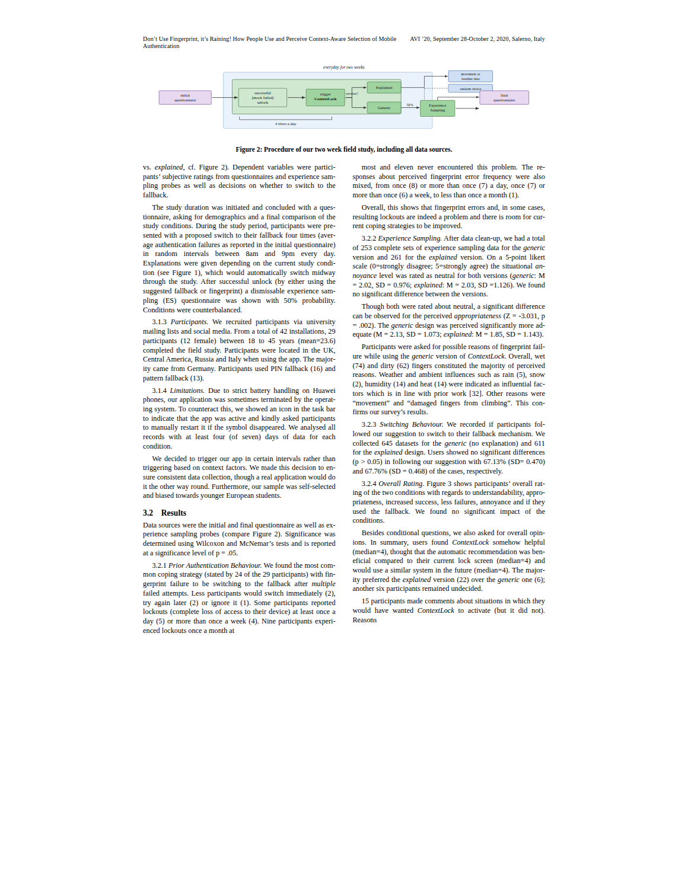Don’t Use Fingerprint, it’s Raining! How People Use and Perceive Context-Aware Selection of Mobile Authentication
AVI ’20, September 28-October 2, 2020, Salerno, Italy
everyday for two weeks initial questionnaire successful (mock failed) unlock trigger ContextLock version? Explained Generic movement or weather data random choice 50% Experience Sampling final questionnaire 4 times a day
Figure 2: Procedure of our two week field study, including all data sources.
vs. explained, cf. Figure 2). Dependent variables were participants’ subjective ratings from questionnaires and experience sampling probes as well as decisions on whether to switch to the fallback.
The study duration was initiated and concluded with a questionnaire, asking for demographics and a final comparison of the study conditions. During the study period, participants were presented with a proposed switch to their fallback four times (average authentication failures as reported in the initial questionnaire) in random intervals between 8am and 9pm every day. Explanations were given depending on the current study condition (see Figure 1), which would automatically switch midway through the study. After successful unlock (by either using the suggested fallback or fingerprint) a dismissable experience sampling (ES) questionnaire was shown with 50% probability. Conditions were counterbalanced.
3.1.3 Participants. We recruited participants via university mailing lists and social media. From a total of 42 installations, 29 participants (12 female) between 18 to 45 years (mean=23.6) completed the field study. Participants were located in the UK, Central America, Russia and Italy when using the app. The majority came from Germany. Participants used PIN fallback (16) and pattern fallback (13).
3.1.4 Limitations. Due to strict battery handling on Huawei phones, our application was sometimes terminated by the operating system. To counteract this, we showed an icon in the task bar to indicate that the app was active and kindly asked participants to manually restart it if the symbol disappeared. We analysed all records with at least four (of seven) days of data for each condition.
We decided to trigger our app in certain intervals rather than triggering based on context factors. We made this decision to ensure consistent data collection, though a real application would do it the other way round. Furthermore, our sample was self-selected and biased towards younger European students.
3.2 Results
Data sources were the initial and final questionnaire as well as experience sampling probes (compare Figure 2). Significance was determined using Wilcoxon and McNemar’s tests and is reported at a significance level of p = .05.
3.2.1 Prior Authentication Behaviour. We found the most common coping strategy (stated by 24 of the 29 participants) with fingerprint failure to be switching to the fallback after multiple failed attempts. Less participants would switch immediately (2), try again later (2) or ignore it (1). Some participants reported lockouts (complete loss of access to their device) at least once a day (5) or more than once a week (4). Nine participants experienced lockouts once a month at
most and eleven never encountered this problem. The responses about perceived fingerprint error frequency were also mixed, from once (8) or more than once (7) a day, once (7) or more than once (6) a week, to less than once a month (1).
Overall, this shows that fingerprint errors and, in some cases, resulting lockouts are indeed a problem and there is room for current coping strategies to be improved.
3.2.2 Experience Sampling. After data clean-up, we had a total of 253 complete sets of experience sampling data for the generic version and 261 for the explained version. On a 5-point likert scale (0=strongly disagree; 5=strongly agree) the situational annoyance level was rated as neutral for both versions (generic: M = 2.02, SD = 0.976; explained: M = 2.03, SD =1.126). We found no significant difference between the versions.
Though both were rated about neutral, a significant difference can be observed for the perceived appropriateness (Z = -3.031, p = .002). The generic design was perceived significantly more adequate (M = 2.13, SD = 1.073; explained: M = 1.85, SD = 1.143).
Participants were asked for possible reasons of fingerprint failure while using the generic version of ContextLock. Overall, wet (74) and dirty (62) fingers constituted the majority of perceived reasons. Weather and ambient influences such as rain (5), snow (2), humidity (14) and heat (14) were indicated as influential factors which is in line with prior work [32]. Other reasons were “movement” and “damaged fingers from climbing”. This confirms our survey’s results.
3.2.3 Switching Behaviour. We recorded if participants followed our suggestion to switch to their fallback mechanism. We collected 645 datasets for the generic (no explanation) and 611 for the explained design. Users showed no significant differences (p > 0.05) in following our suggestion with 67.13% (SD= 0.470) and 67.76% (SD = 0.468) of the cases, respectively.
3.2.4 Overall Rating. Figure 3 shows participants’ overall rating of the two conditions with regards to understandability, appropriateness, increased success, less failures, annoyance and if they used the fallback. We found no significant impact of the conditions.
Besides conditional questions, we also asked for overall opinions. In summary, users found ContextLock somehow helpful (median=4), thought that the automatic recommendation was beneficial compared to their current lock screen (median=4) and would use a similar system in the future (median=4). The majority preferred the explained version (22) over the generic one (6); another six participants remained undecided.
15 participants made comments about situations in which they would have wanted ContextLock to activate (but it did not). Reasons